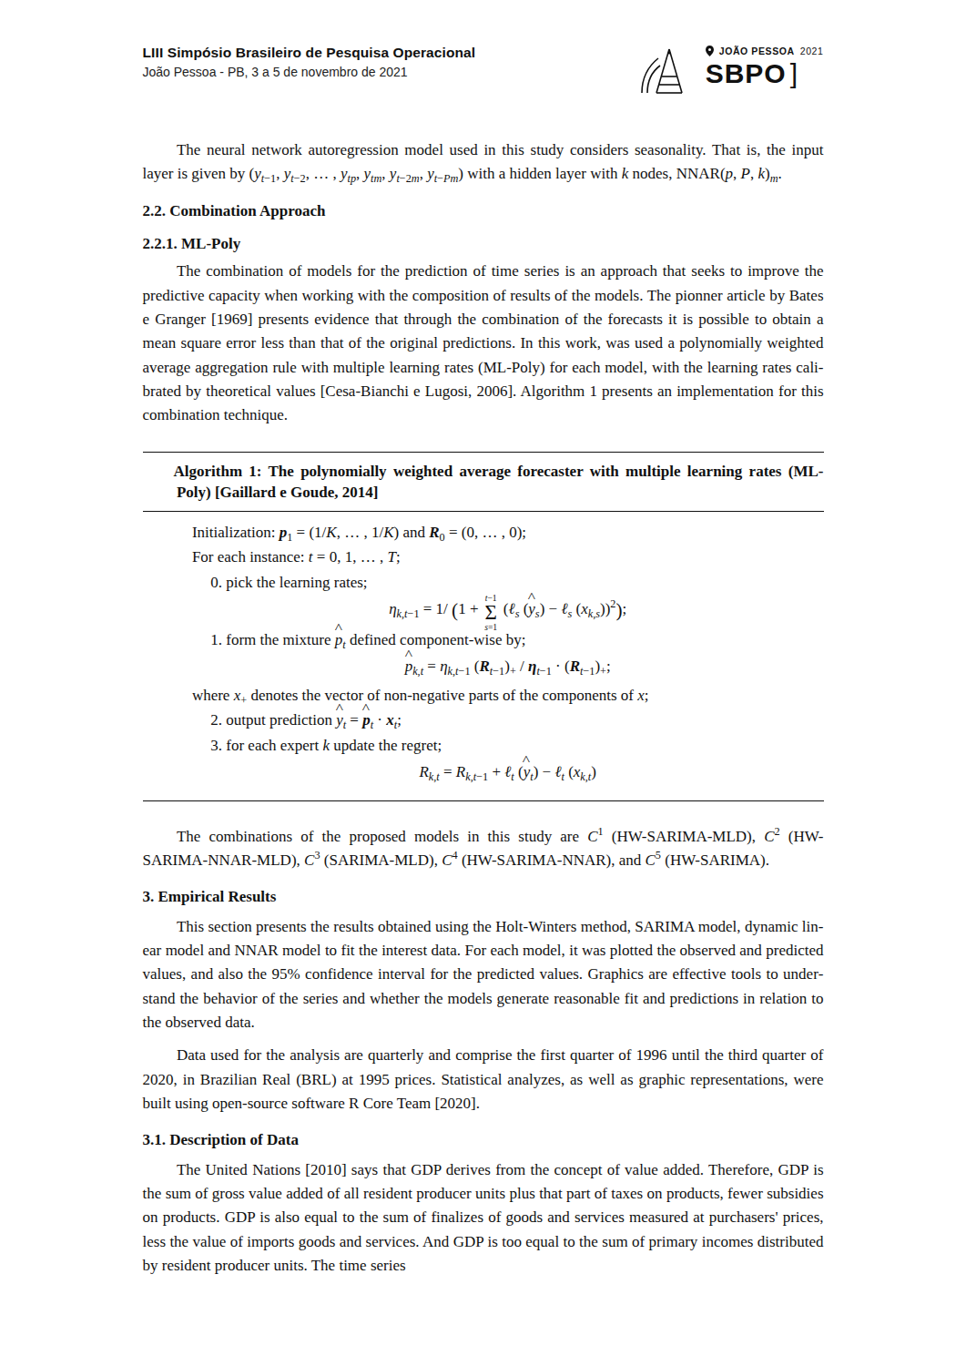LIII Simpósio Brasileiro de Pesquisa Operacional
João Pessoa - PB, 3 a 5 de novembro de 2021
JOÃO PESSOA 2021
SBPO]
The neural network autoregression model used in this study considers seasonality. That is, the input layer is given by (yt−1, yt−2, … , ytp, ytm, yt−2m, yt−Pm) with a hidden layer with k nodes, NNAR(p, P, k)m.
2.2. Combination Approach
2.2.1. ML-Poly
The combination of models for the prediction of time series is an approach that seeks to improve the predictive capacity when working with the composition of results of the models. The pionner article by Bates e Granger [1969] presents evidence that through the combination of the forecasts it is possible to obtain a mean square error less than that of the original predictions. In this work, was used a polynomially weighted average aggregation rule with multiple learning rates (ML-Poly) for each model, with the learning rates calibrated by theoretical values [Cesa-Bianchi e Lugosi, 2006]. Algorithm 1 presents an implementation for this combination technique.
Algorithm 1: The polynomially weighted average forecaster with multiple learning rates (ML-Poly) [Gaillard e Goude, 2014]
Initialization: p1 = (1/K, … , 1/K) and R0 = (0, … , 0);
For each instance: t = 0, 1, … , T;
0. pick the learning rates;
ηk,t−1 = 1/ (1 + Σt−1 s=1 (ℓs (ys) − ℓs (xk,s))2);
1. form the mixture pt defined component-wise by;
pk,t = ηk,t−1 (Rt−1)+ / ηt−1 · (Rt−1)+;
where x+ denotes the vector of non-negative parts of the components of x;
2. output prediction yt = pt · xt;
3. for each expert k update the regret;
Rk,t = Rk,t−1 + ℓt (yt) − ℓt (xk,t)
The combinations of the proposed models in this study are C1 (HW-SARIMA-MLD), C2 (HW-SARIMA-NNAR-MLD), C3 (SARIMA-MLD), C4 (HW-SARIMA-NNAR), and C5 (HW-SARIMA).
3. Empirical Results
This section presents the results obtained using the Holt-Winters method, SARIMA model, dynamic linear model and NNAR model to fit the interest data. For each model, it was plotted the observed and predicted values, and also the 95% confidence interval for the predicted values. Graphics are effective tools to understand the behavior of the series and whether the models generate reasonable fit and predictions in relation to the observed data.
Data used for the analysis are quarterly and comprise the first quarter of 1996 until the third quarter of 2020, in Brazilian Real (BRL) at 1995 prices. Statistical analyzes, as well as graphic representations, were built using open-source software R Core Team [2020].
3.1. Description of Data
The United Nations [2010] says that GDP derives from the concept of value added. Therefore, GDP is the sum of gross value added of all resident producer units plus that part of taxes on products, fewer subsidies on products. GDP is also equal to the sum of finalizes of goods and services measured at purchasers' prices, less the value of imports goods and services. And GDP is too equal to the sum of primary incomes distributed by resident producer units. The time series